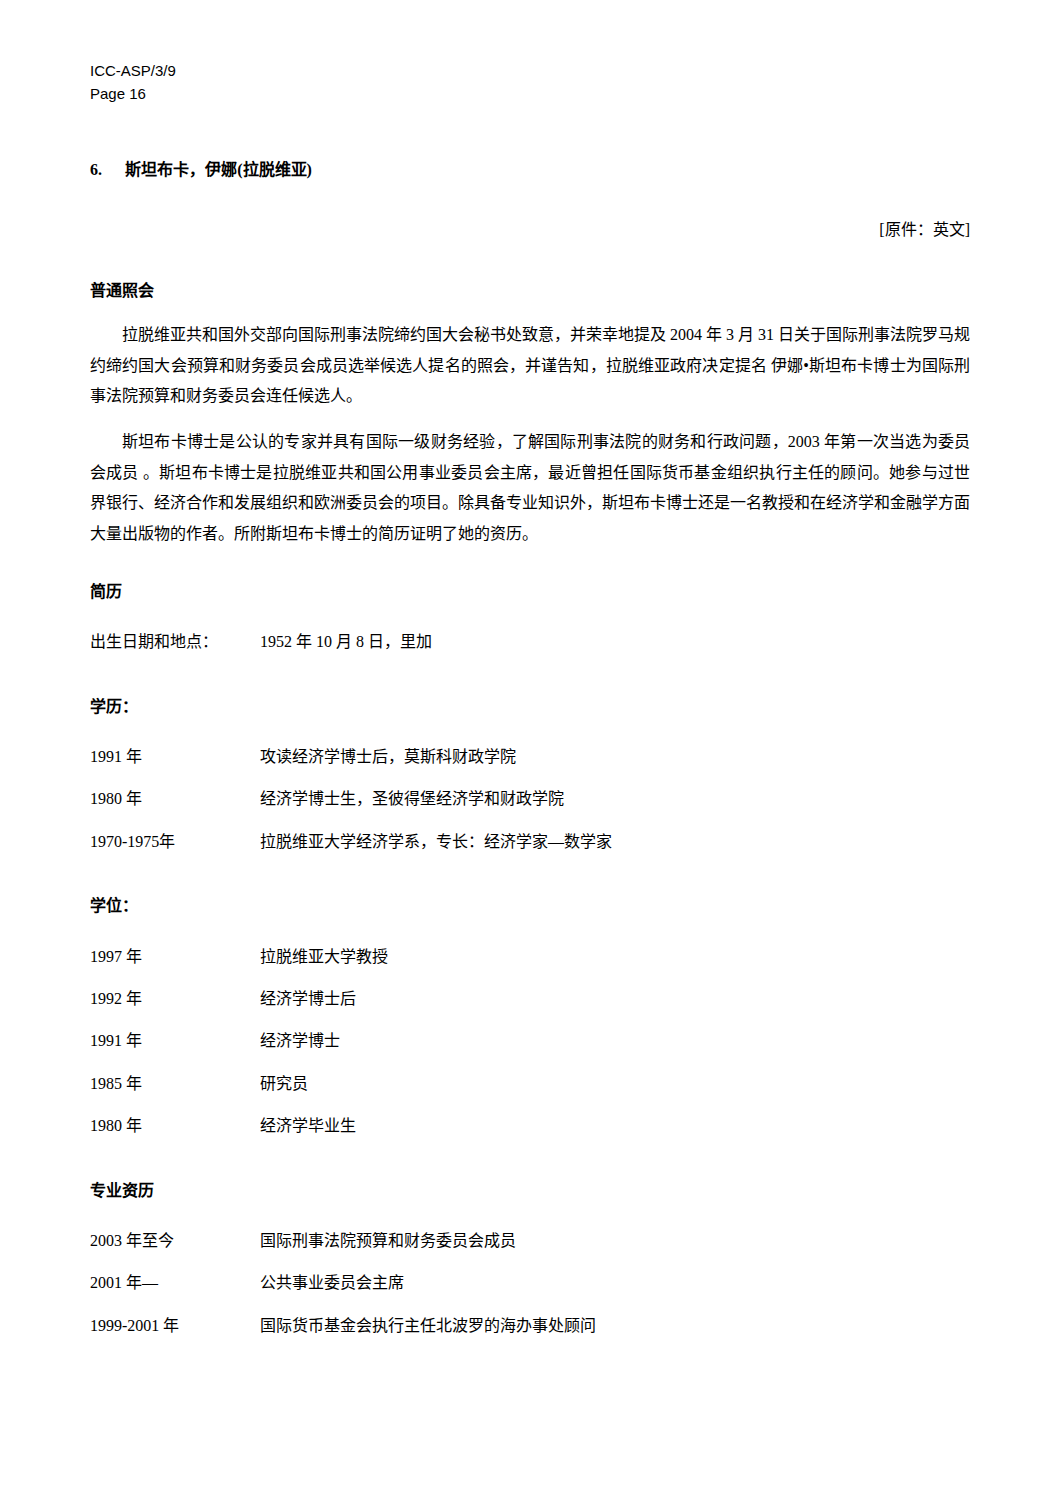ICC-ASP/3/9
Page 16
6. 斯坦布卡，伊娜(拉脱维亚)
[原件：英文]
普通照会
拉脱维亚共和国外交部向国际刑事法院缔约国大会秘书处致意，并荣幸地提及 2004 年 3 月 31 日关于国际刑事法院罗马规约缔约国大会预算和财务委员会成员选举候选人提名的照会，并谨告知，拉脱维亚政府决定提名 伊娜•斯坦布卡博士为国际刑事法院预算和财务委员会连任候选人。
斯坦布卡博士是公认的专家并具有国际一级财务经验，了解国际刑事法院的财务和行政问题，2003 年第一次当选为委员会成员 。斯坦布卡博士是拉脱维亚共和国公用事业委员会主席，最近曾担任国际货币基金组织执行主任的顾问。她参与过世界银行、经济合作和发展组织和欧洲委员会的项目。除具备专业知识外，斯坦布卡博士还是一名教授和在经济学和金融学方面大量出版物的作者。所附斯坦布卡博士的简历证明了她的资历。
简历
| 出生日期和地点： | 1952 年 10 月 8 日，里加 |
学历：
| 1991 年 | 攻读经济学博士后，莫斯科财政学院 |
| 1980 年 | 经济学博士生，圣彼得堡经济学和财政学院 |
| 1970-1975年 | 拉脱维亚大学经济学系，专长：经济学家—数学家 |
学位：
| 1997 年 | 拉脱维亚大学教授 |
| 1992 年 | 经济学博士后 |
| 1991 年 | 经济学博士 |
| 1985 年 | 研究员 |
| 1980 年 | 经济学毕业生 |
专业资历
| 2003 年至今 | 国际刑事法院预算和财务委员会成员 |
| 2001 年— | 公共事业委员会主席 |
| 1999-2001 年 | 国际货币基金会执行主任北波罗的海办事处顾问 |